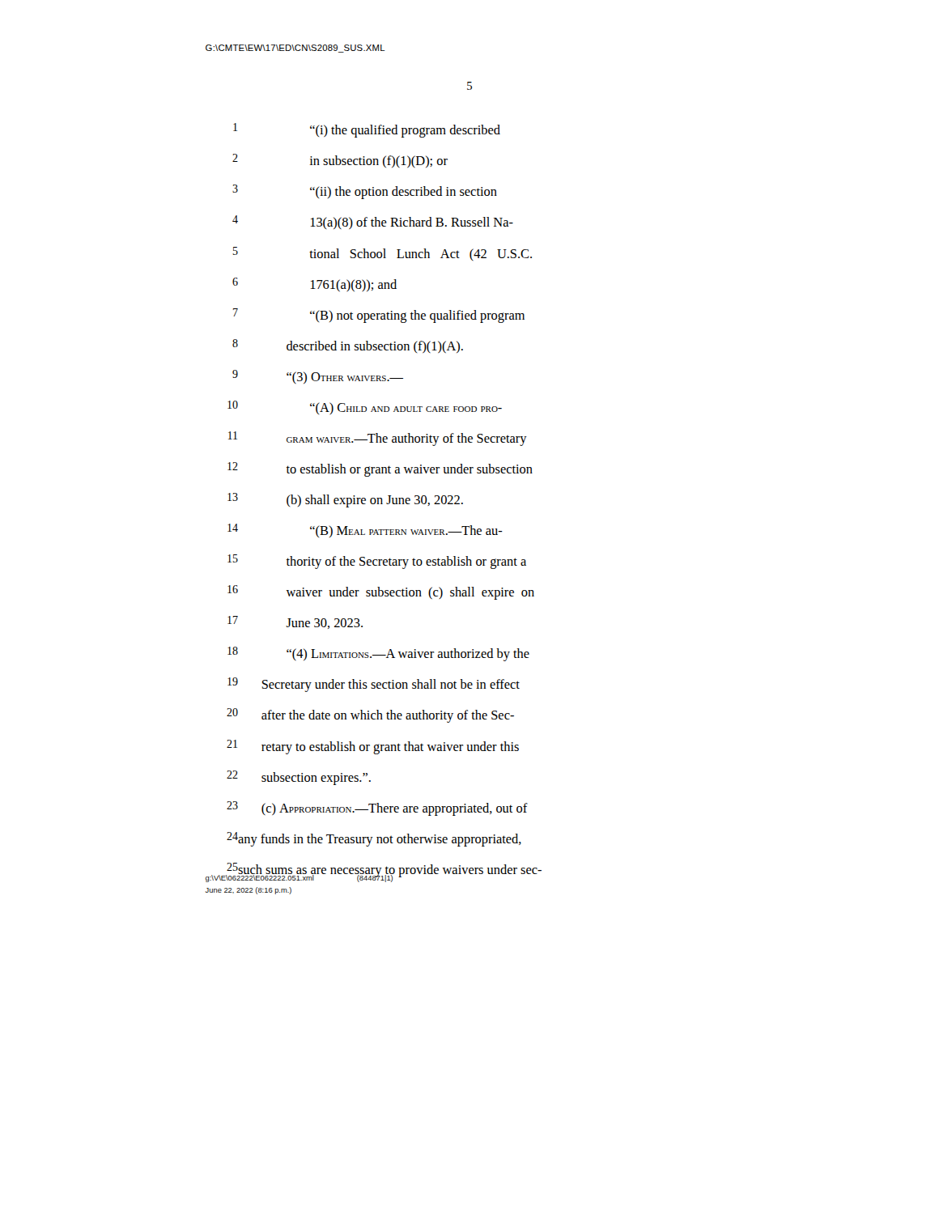G:\CMTE\EW\17\ED\CN\S2089_SUS.XML
5
| 1 | “(i) the qualified program described |
| 2 | in subsection (f)(1)(D); or |
| 3 | “(ii) the option described in section |
| 4 | 13(a)(8) of the Richard B. Russell Na- |
| 5 | tional School Lunch Act (42 U.S.C. |
| 6 | 1761(a)(8)); and |
| 7 | “(B) not operating the qualified program |
| 8 | described in subsection (f)(1)(A). |
| 9 | “(3) Other waivers. — |
| 10 | “(A) Child and adult care food pro- |
| 11 | gram waiver. —The authority of the Secretary |
| 12 | to establish or grant a waiver under subsection |
| 13 | (b) shall expire on June 30, 2022. |
| 14 | “(B) Meal pattern waiver. —The au- |
| 15 | thority of the Secretary to establish or grant a |
| 16 | waiver under subsection (c) shall expire on |
| 17 | June 30, 2023. |
| 18 | “(4) Limitations. —A waiver authorized by the |
| 19 | Secretary under this section shall not be in effect |
| 20 | after the date on which the authority of the Sec- |
| 21 | retary to establish or grant that waiver under this |
| 22 | subsection expires.”. |
| 23 | (c) Appropriation. —There are appropriated, out of |
| 24 | any funds in the Treasury not otherwise appropriated, |
| 25 | such sums as are necessary to provide waivers under sec- |
g:\V\E\062222\E062222.051.xml (844871|1)
June 22, 2022 (8:16 p.m.)